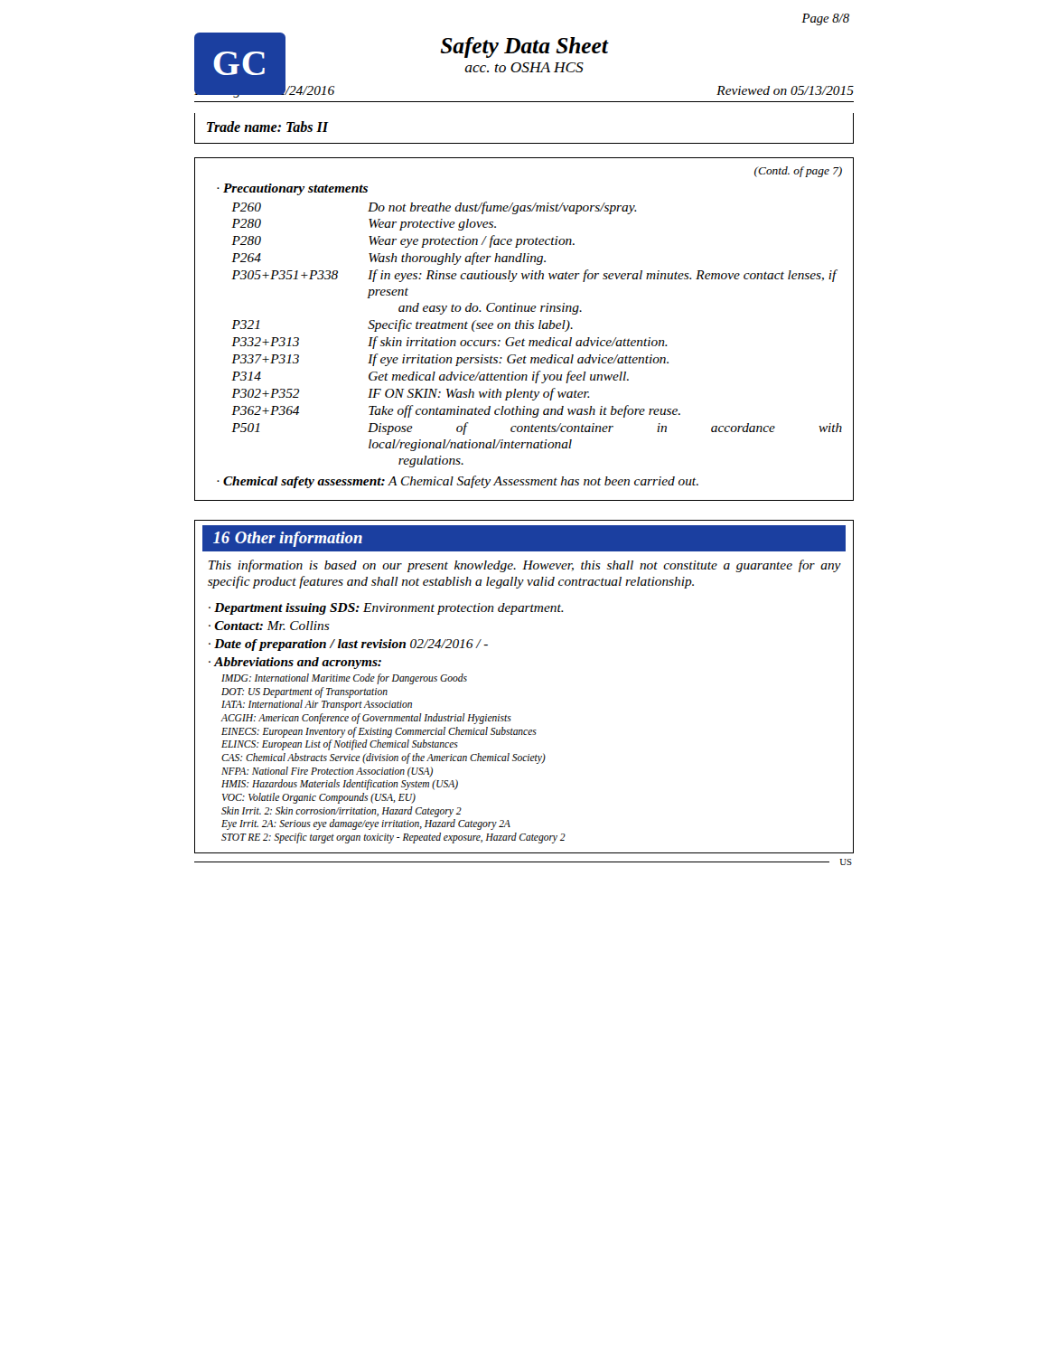Page 8/8
GC
Safety Data Sheet
acc. to OSHA HCS
Printing date 02/24/2016
Reviewed on 05/13/2015
Trade name: Tabs II
(Contd. of page 7)
· Precautionary statements
| P260 | Do not breathe dust/fume/gas/mist/vapors/spray. |
| P280 | Wear protective gloves. |
| P280 | Wear eye protection / face protection. |
| P264 | Wash thoroughly after handling. |
| P305+P351+P338 | If in eyes: Rinse cautiously with water for several minutes. Remove contact lenses, if present and easy to do. Continue rinsing. |
| P321 | Specific treatment (see on this label). |
| P332+P313 | If skin irritation occurs: Get medical advice/attention. |
| P337+P313 | If eye irritation persists: Get medical advice/attention. |
| P314 | Get medical advice/attention if you feel unwell. |
| P302+P352 | IF ON SKIN: Wash with plenty of water. |
| P362+P364 | Take off contaminated clothing and wash it before reuse. |
| P501 | Dispose of contents/container in accordance with local/regional/national/international regulations. |
· Chemical safety assessment: A Chemical Safety Assessment has not been carried out.
16 Other information
This information is based on our present knowledge. However, this shall not constitute a guarantee for any specific product features and shall not establish a legally valid contractual relationship.
· Department issuing SDS: Environment protection department.
· Contact: Mr. Collins
· Date of preparation / last revision 02/24/2016 / -
· Abbreviations and acronyms:
IMDG: International Maritime Code for Dangerous Goods
DOT: US Department of Transportation
IATA: International Air Transport Association
ACGIH: American Conference of Governmental Industrial Hygienists
EINECS: European Inventory of Existing Commercial Chemical Substances
ELINCS: European List of Notified Chemical Substances
CAS: Chemical Abstracts Service (division of the American Chemical Society)
NFPA: National Fire Protection Association (USA)
HMIS: Hazardous Materials Identification System (USA)
VOC: Volatile Organic Compounds (USA, EU)
Skin Irrit. 2: Skin corrosion/irritation, Hazard Category 2
Eye Irrit. 2A: Serious eye damage/eye irritation, Hazard Category 2A
STOT RE 2: Specific target organ toxicity - Repeated exposure, Hazard Category 2
US